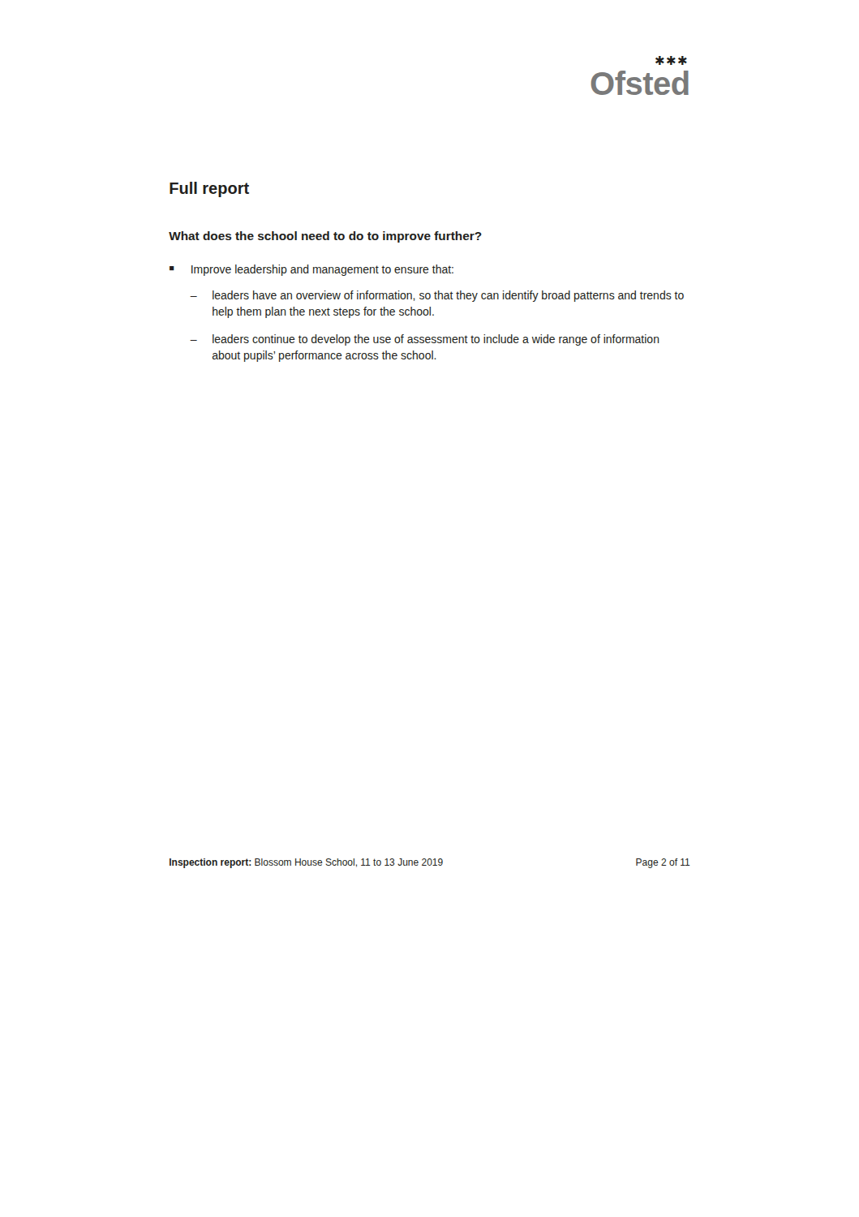✱✱✱
Ofsted
Full report
What does the school need to do to improve further?
Improve leadership and management to ensure that:
leaders have an overview of information, so that they can identify broad patterns and trends to help them plan the next steps for the school.
leaders continue to develop the use of assessment to include a wide range of information about pupils’ performance across the school.
Inspection report: Blossom House School, 11 to 13 June 2019
Page 2 of 11